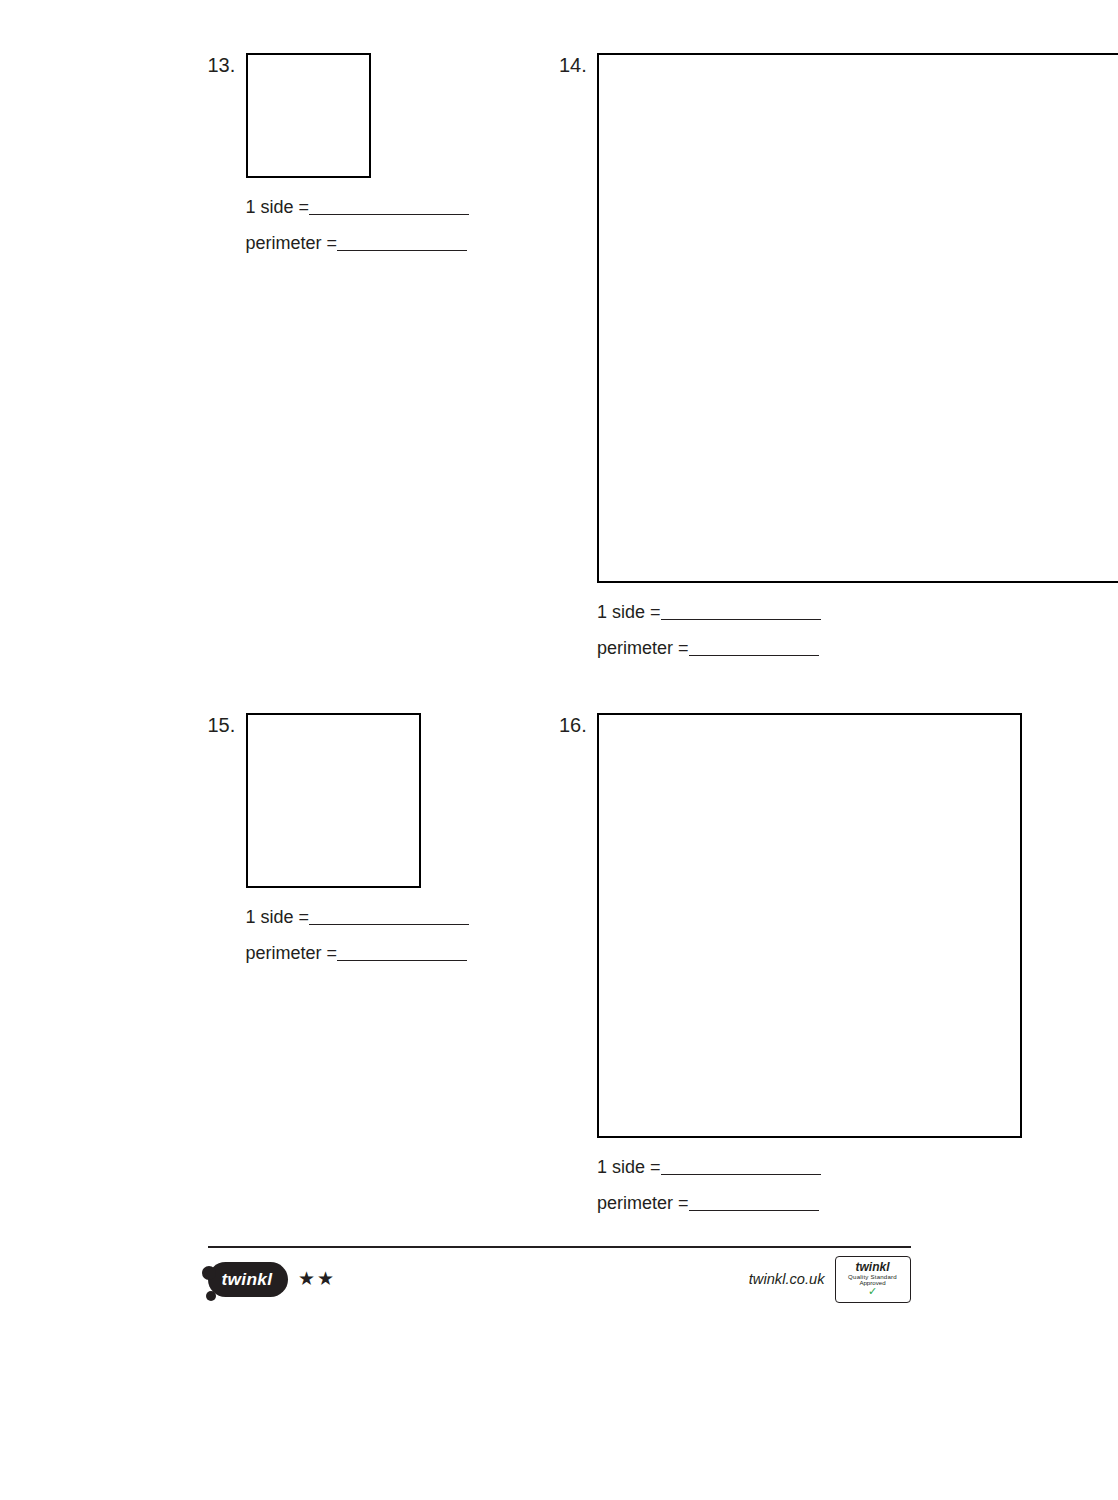13.
1 side =
perimeter =
14.
1 side =
perimeter =
15.
1 side =
perimeter =
16.
1 side =
perimeter =
twinkl ★★
twinkl.co.uk twinkl Quality Standard Approved ✓